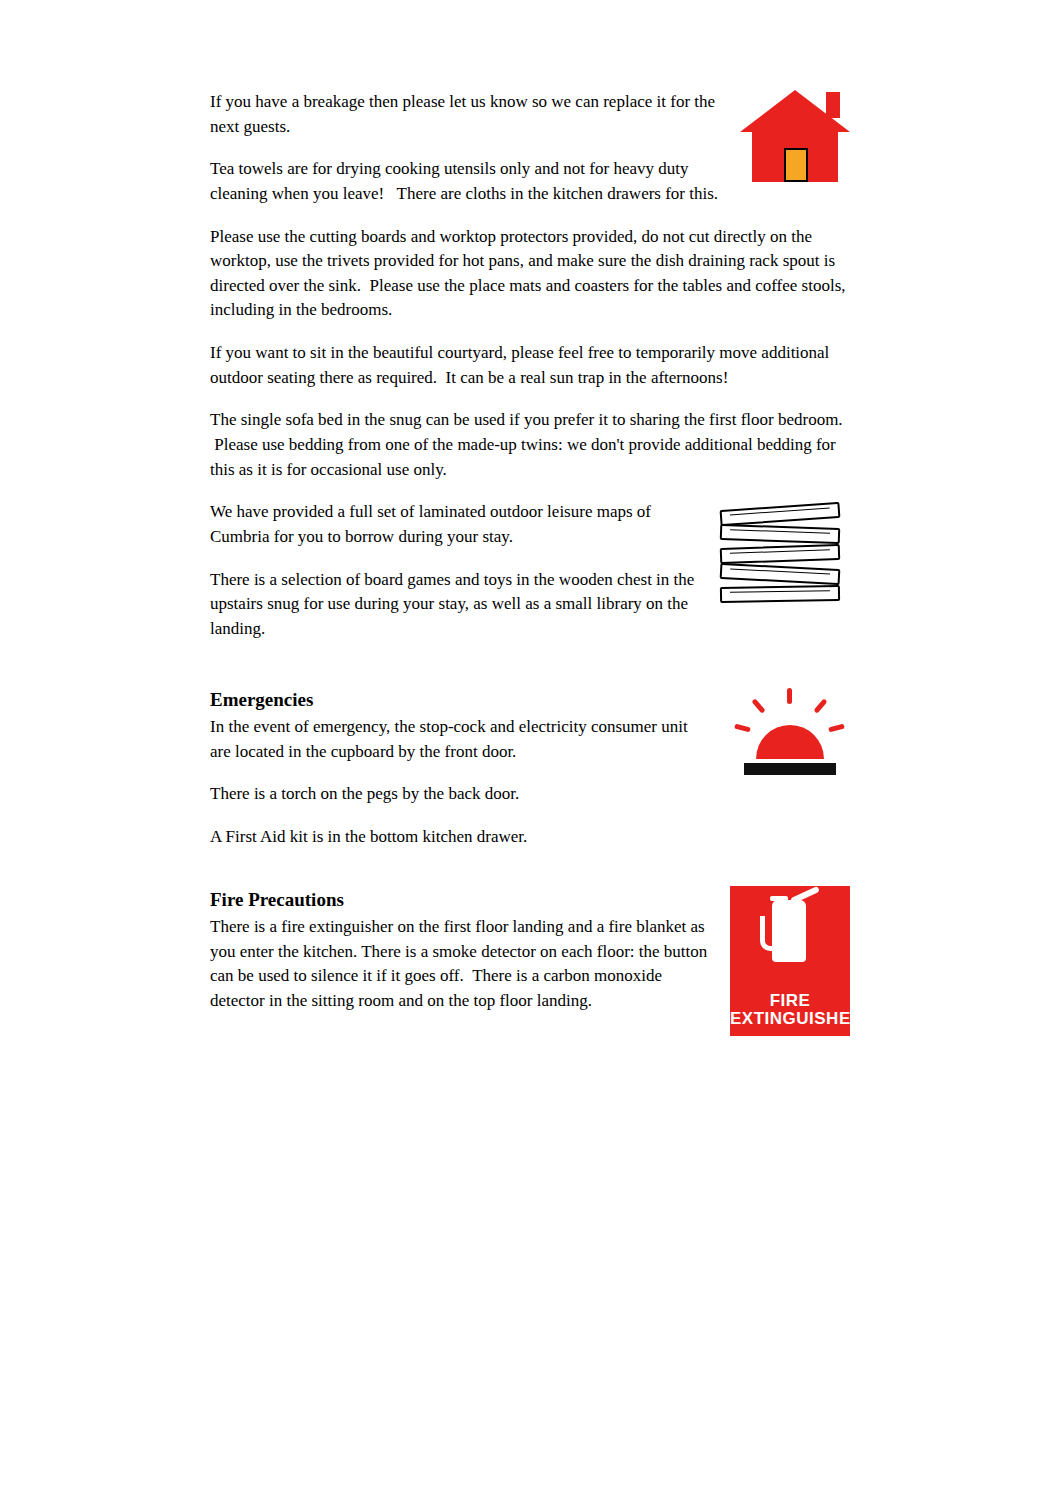If you have a breakage then please let us know so we can replace it for the next guests.
Tea towels are for drying cooking utensils only and not for heavy duty cleaning when you leave! There are cloths in the kitchen drawers for this.
Please use the cutting boards and worktop protectors provided, do not cut directly on the worktop, use the trivets provided for hot pans, and make sure the dish draining rack spout is directed over the sink. Please use the place mats and coasters for the tables and coffee stools, including in the bedrooms.
If you want to sit in the beautiful courtyard, please feel free to temporarily move additional outdoor seating there as required. It can be a real sun trap in the afternoons!
The single sofa bed in the snug can be used if you prefer it to sharing the first floor bedroom. Please use bedding from one of the made-up twins: we don't provide additional bedding for this as it is for occasional use only.
We have provided a full set of laminated outdoor leisure maps of Cumbria for you to borrow during your stay.
There is a selection of board games and toys in the wooden chest in the upstairs snug for use during your stay, as well as a small library on the landing.
Emergencies
In the event of emergency, the stop-cock and electricity consumer unit are located in the cupboard by the front door.
There is a torch on the pegs by the back door.
A First Aid kit is in the bottom kitchen drawer.
FIRE
EXTINGUISHER
Fire Precautions
There is a fire extinguisher on the first floor landing and a fire blanket as you enter the kitchen. There is a smoke detector on each floor: the button can be used to silence it if it goes off. There is a carbon monoxide detector in the sitting room and on the top floor landing.